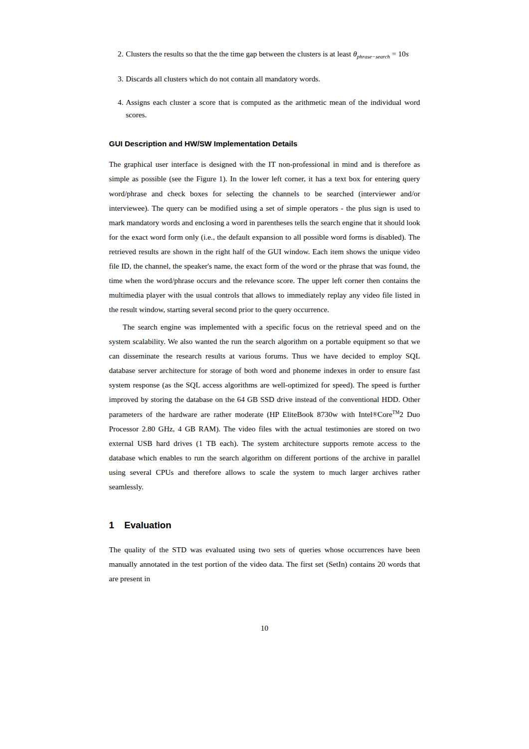Clusters the results so that the the time gap between the clusters is at least θphrase−search = 10s
Discards all clusters which do not contain all mandatory words.
Assigns each cluster a score that is computed as the arithmetic mean of the individual word scores.
GUI Description and HW/SW Implementation Details
The graphical user interface is designed with the IT non-professional in mind and is therefore as simple as possible (see the Figure 1). In the lower left corner, it has a text box for entering query word/phrase and check boxes for selecting the channels to be searched (interviewer and/or interviewee). The query can be modified using a set of simple operators - the plus sign is used to mark mandatory words and enclosing a word in parentheses tells the search engine that it should look for the exact word form only (i.e., the default expansion to all possible word forms is disabled). The retrieved results are shown in the right half of the GUI window. Each item shows the unique video file ID, the channel, the speaker's name, the exact form of the word or the phrase that was found, the time when the word/phrase occurs and the relevance score. The upper left corner then contains the multimedia player with the usual controls that allows to immediately replay any video file listed in the result window, starting several second prior to the query occurrence.
The search engine was implemented with a specific focus on the retrieval speed and on the system scalability. We also wanted the run the search algorithm on a portable equipment so that we can disseminate the research results at various forums. Thus we have decided to employ SQL database server architecture for storage of both word and phoneme indexes in order to ensure fast system response (as the SQL access algorithms are well-optimized for speed). The speed is further improved by storing the database on the 64 GB SSD drive instead of the conventional HDD. Other parameters of the hardware are rather moderate (HP EliteBook 8730w with Intel®CoreTM2 Duo Processor 2.80 GHz, 4 GB RAM). The video files with the actual testimonies are stored on two external USB hard drives (1 TB each). The system architecture supports remote access to the database which enables to run the search algorithm on different portions of the archive in parallel using several CPUs and therefore allows to scale the system to much larger archives rather seamlessly.
1 Evaluation
The quality of the STD was evaluated using two sets of queries whose occurrences have been manually annotated in the test portion of the video data. The first set (SetIn) contains 20 words that are present in
10